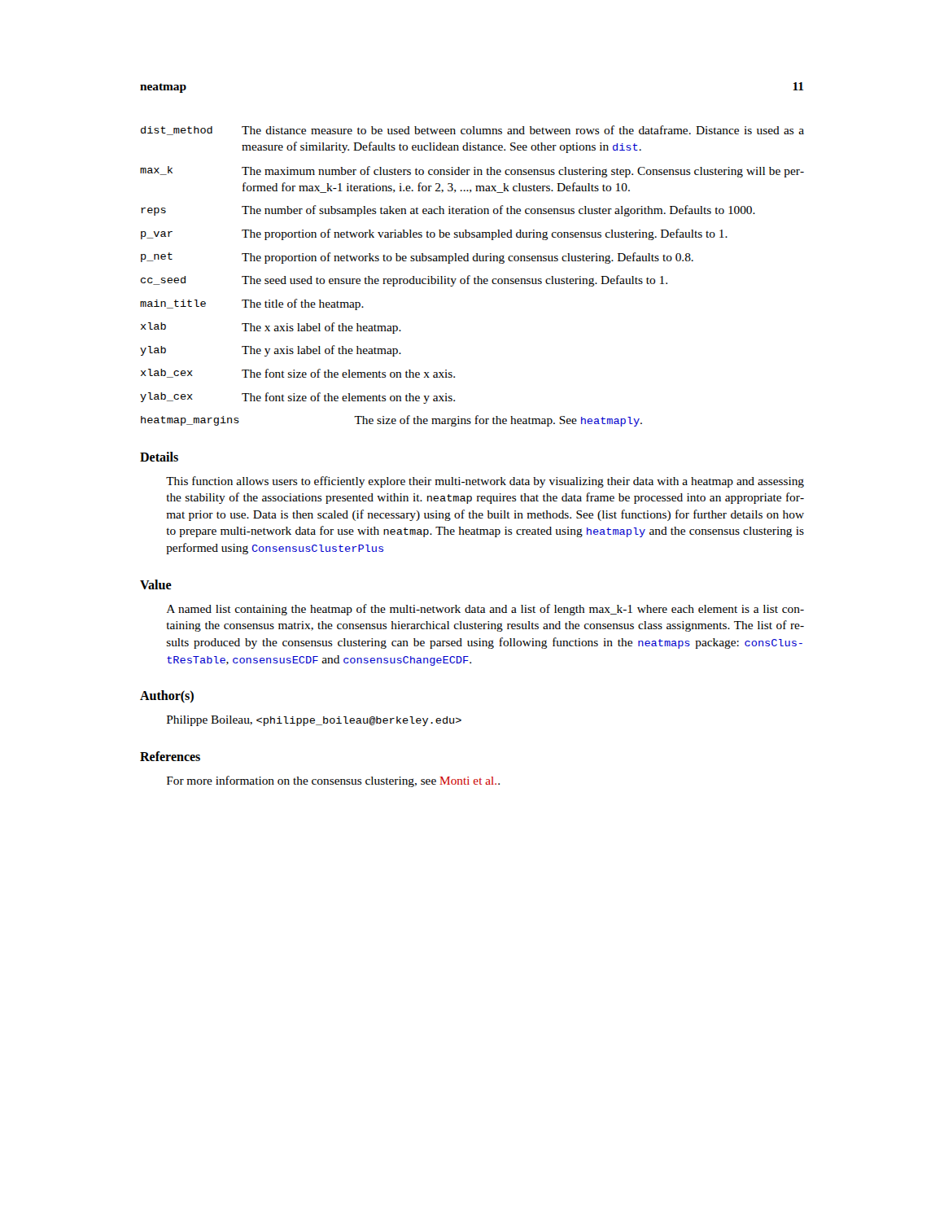neatmap 11
dist_method
The distance measure to be used between columns and between rows of the dataframe. Distance is used as a measure of similarity. Defaults to euclidean distance. See other options in dist.
max_k
The maximum number of clusters to consider in the consensus clustering step. Consensus clustering will be performed for max_k-1 iterations, i.e. for 2, 3, ..., max_k clusters. Defaults to 10.
reps
The number of subsamples taken at each iteration of the consensus cluster algorithm. Defaults to 1000.
p_var
The proportion of network variables to be subsampled during consensus clustering. Defaults to 1.
p_net
The proportion of networks to be subsampled during consensus clustering. Defaults to 0.8.
cc_seed
The seed used to ensure the reproducibility of the consensus clustering. Defaults to 1.
main_title
The title of the heatmap.
xlab
The x axis label of the heatmap.
ylab
The y axis label of the heatmap.
xlab_cex
The font size of the elements on the x axis.
ylab_cex
The font size of the elements on the y axis.
heatmap_margins
The size of the margins for the heatmap. See heatmaply.
Details
This function allows users to efficiently explore their multi-network data by visualizing their data with a heatmap and assessing the stability of the associations presented within it. neatmap requires that the data frame be processed into an appropriate format prior to use. Data is then scaled (if necessary) using of the built in methods. See (list functions) for further details on how to prepare multi-network data for use with neatmap. The heatmap is created using heatmaply and the consensus clustering is performed using ConsensusClusterPlus
Value
A named list containing the heatmap of the multi-network data and a list of length max_k-1 where each element is a list containing the consensus matrix, the consensus hierarchical clustering results and the consensus class assignments. The list of results produced by the consensus clustering can be parsed using following functions in the neatmaps package: consClustResTable, consensusECDF and consensusChangeECDF.
Author(s)
Philippe Boileau, <philippe_boileau@berkeley.edu>
References
For more information on the consensus clustering, see Monti et al..